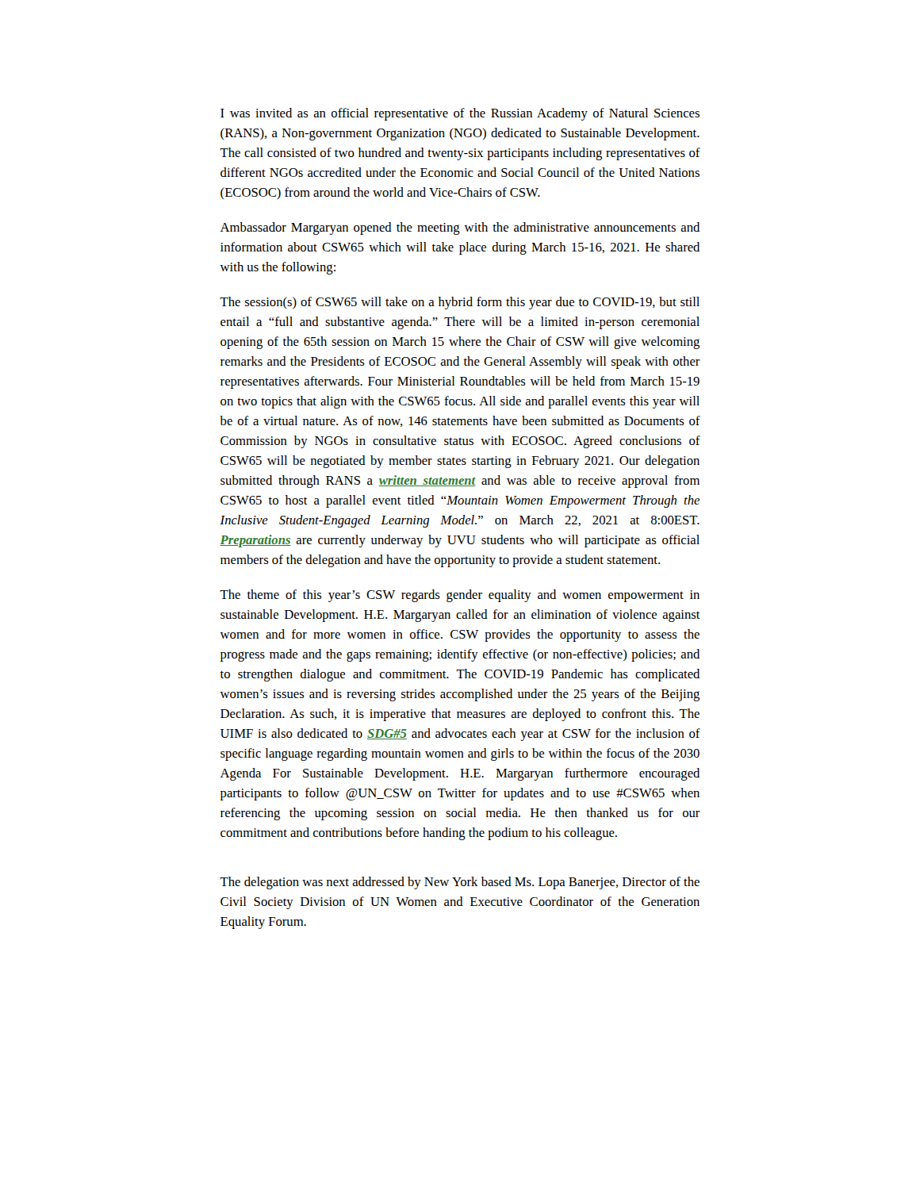I was invited as an official representative of the Russian Academy of Natural Sciences (RANS), a Non-government Organization (NGO) dedicated to Sustainable Development. The call consisted of two hundred and twenty-six participants including representatives of different NGOs accredited under the Economic and Social Council of the United Nations (ECOSOC) from around the world and Vice-Chairs of CSW.
Ambassador Margaryan opened the meeting with the administrative announcements and information about CSW65 which will take place during March 15-16, 2021. He shared with us the following:
The session(s) of CSW65 will take on a hybrid form this year due to COVID-19, but still entail a “full and substantive agenda.” There will be a limited in-person ceremonial opening of the 65th session on March 15 where the Chair of CSW will give welcoming remarks and the Presidents of ECOSOC and the General Assembly will speak with other representatives afterwards. Four Ministerial Roundtables will be held from March 15-19 on two topics that align with the CSW65 focus. All side and parallel events this year will be of a virtual nature. As of now, 146 statements have been submitted as Documents of Commission by NGOs in consultative status with ECOSOC. Agreed conclusions of CSW65 will be negotiated by member states starting in February 2021. Our delegation submitted through RANS a written statement and was able to receive approval from CSW65 to host a parallel event titled “Mountain Women Empowerment Through the Inclusive Student-Engaged Learning Model.” on March 22, 2021 at 8:00EST. Preparations are currently underway by UVU students who will participate as official members of the delegation and have the opportunity to provide a student statement.
The theme of this year’s CSW regards gender equality and women empowerment in sustainable Development. H.E. Margaryan called for an elimination of violence against women and for more women in office. CSW provides the opportunity to assess the progress made and the gaps remaining; identify effective (or non-effective) policies; and to strengthen dialogue and commitment. The COVID-19 Pandemic has complicated women’s issues and is reversing strides accomplished under the 25 years of the Beijing Declaration. As such, it is imperative that measures are deployed to confront this. The UIMF is also dedicated to SDG#5 and advocates each year at CSW for the inclusion of specific language regarding mountain women and girls to be within the focus of the 2030 Agenda For Sustainable Development. H.E. Margaryan furthermore encouraged participants to follow @UN_CSW on Twitter for updates and to use #CSW65 when referencing the upcoming session on social media. He then thanked us for our commitment and contributions before handing the podium to his colleague.
The delegation was next addressed by New York based Ms. Lopa Banerjee, Director of the Civil Society Division of UN Women and Executive Coordinator of the Generation Equality Forum.